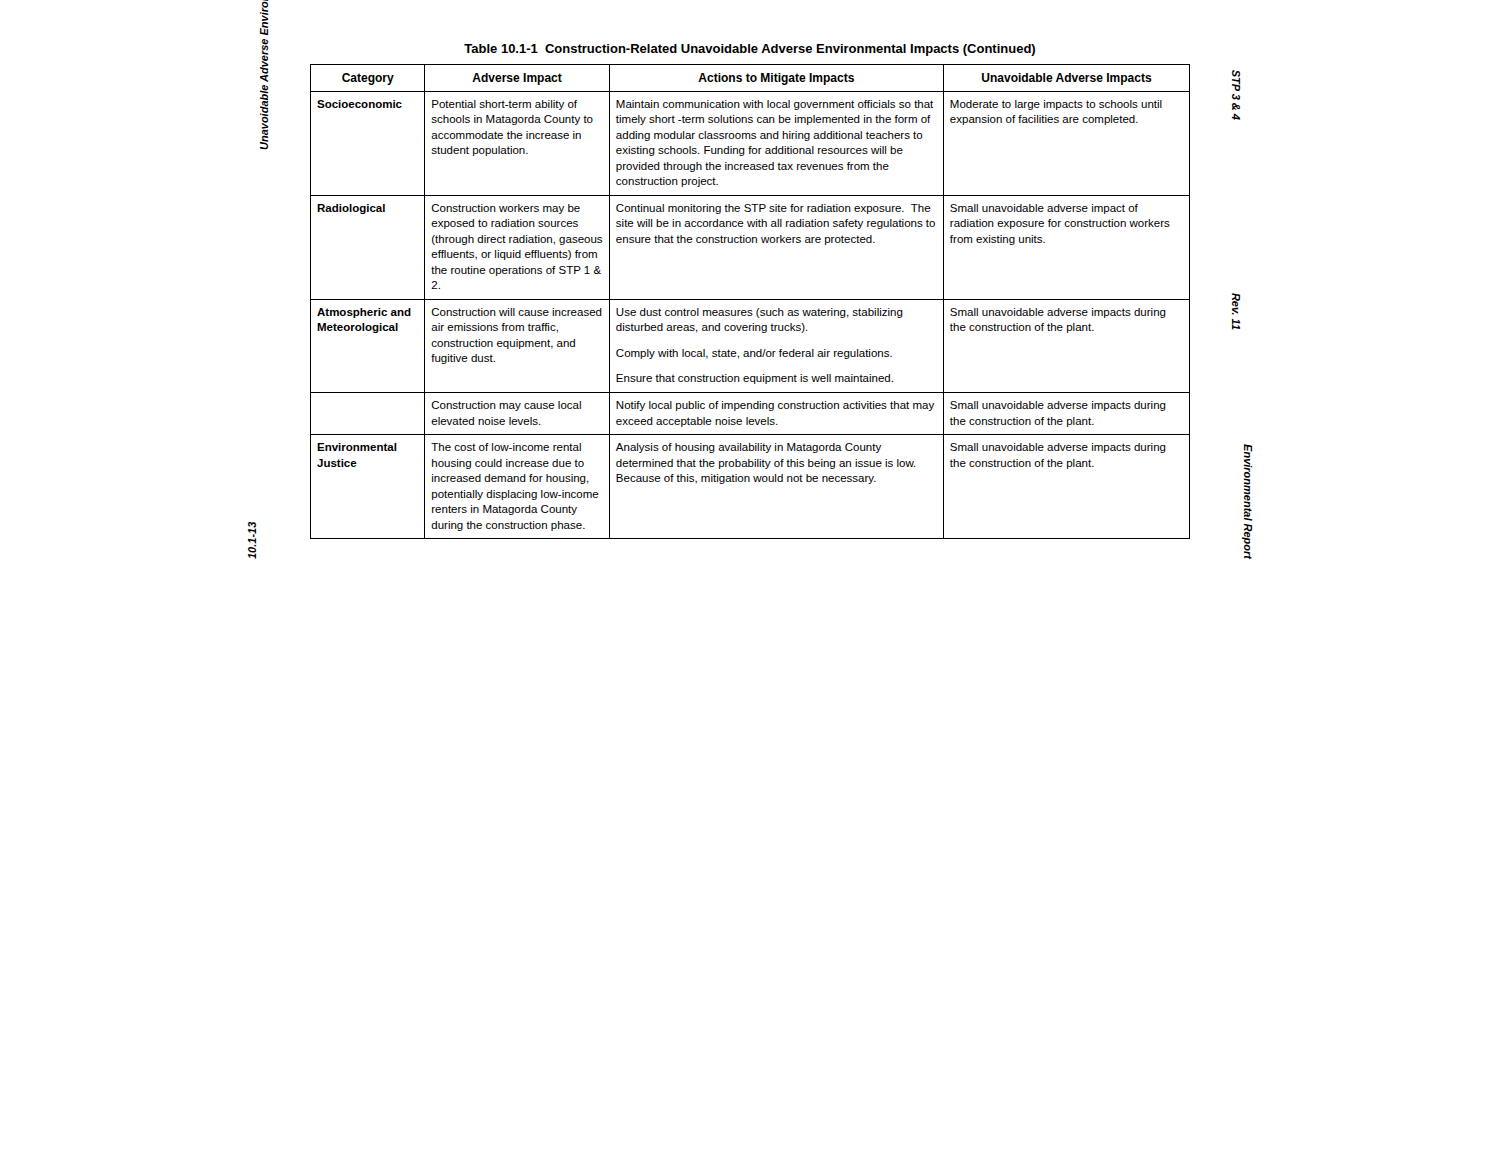Unavoidable Adverse Environmental Impacts
10.1-13
STP 3 & 4
Rev. 11
Environmental Report
Table 10.1-1 Construction-Related Unavoidable Adverse Environmental Impacts (Continued)
| Category | Adverse Impact | Actions to Mitigate Impacts | Unavoidable Adverse Impacts |
| --- | --- | --- | --- |
| Socioeconomic | Potential short-term ability of schools in Matagorda County to accommodate the increase in student population. | Maintain communication with local government officials so that timely short -term solutions can be implemented in the form of adding modular classrooms and hiring additional teachers to existing schools. Funding for additional resources will be provided through the increased tax revenues from the construction project. | Moderate to large impacts to schools until expansion of facilities are completed. |
| Radiological | Construction workers may be exposed to radiation sources (through direct radiation, gaseous effluents, or liquid effluents) from the routine operations of STP 1 & 2. | Continual monitoring the STP site for radiation exposure. The site will be in accordance with all radiation safety regulations to ensure that the construction workers are protected. | Small unavoidable adverse impact of radiation exposure for construction workers from existing units. |
| Atmospheric and Meteorological | Construction will cause increased air emissions from traffic, construction equipment, and fugitive dust. | Use dust control measures (such as watering, stabilizing disturbed areas, and covering trucks). Comply with local, state, and/or federal air regulations. Ensure that construction equipment is well maintained. | Small unavoidable adverse impacts during the construction of the plant. |
| | Construction may cause local elevated noise levels. | Notify local public of impending construction activities that may exceed acceptable noise levels. | Small unavoidable adverse impacts during the construction of the plant. |
| Environmental Justice | The cost of low-income rental housing could increase due to increased demand for housing, potentially displacing low-income renters in Matagorda County during the construction phase. | Analysis of housing availability in Matagorda County determined that the probability of this being an issue is low. Because of this, mitigation would not be necessary. | Small unavoidable adverse impacts during the construction of the plant. |